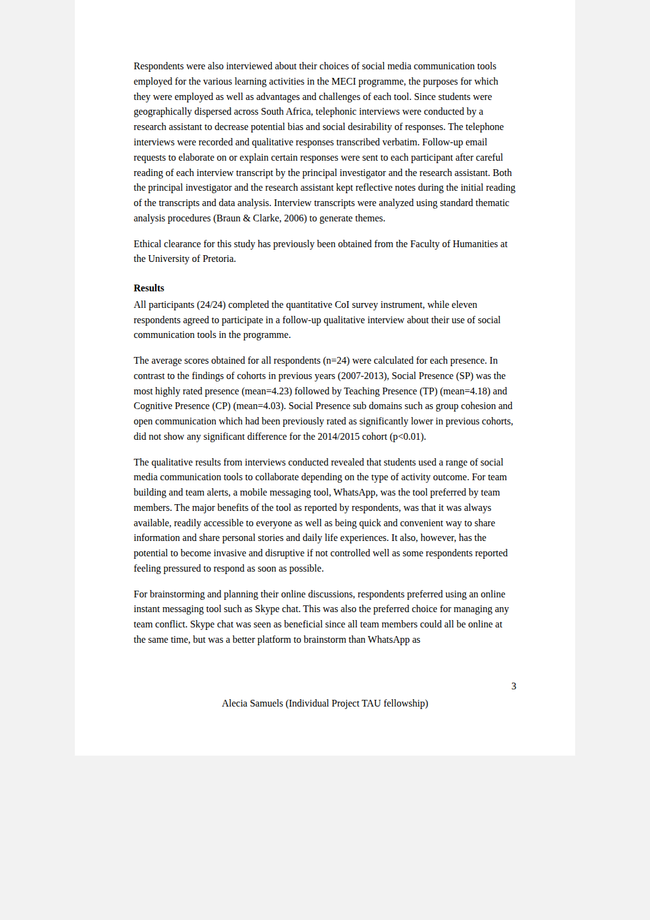Respondents were also interviewed about their choices of social media communication tools employed for the various learning activities in the MECI programme, the purposes for which they were employed as well as advantages and challenges of each tool. Since students were geographically dispersed across South Africa, telephonic interviews were conducted by a research assistant to decrease potential bias and social desirability of responses. The telephone interviews were recorded and qualitative responses transcribed verbatim. Follow-up email requests to elaborate on or explain certain responses were sent to each participant after careful reading of each interview transcript by the principal investigator and the research assistant. Both the principal investigator and the research assistant kept reflective notes during the initial reading of the transcripts and data analysis. Interview transcripts were analyzed using standard thematic analysis procedures (Braun & Clarke, 2006) to generate themes.
Ethical clearance for this study has previously been obtained from the Faculty of Humanities at the University of Pretoria.
Results
All participants (24/24) completed the quantitative CoI survey instrument, while eleven respondents agreed to participate in a follow-up qualitative interview about their use of social communication tools in the programme.
The average scores obtained for all respondents (n=24) were calculated for each presence. In contrast to the findings of cohorts in previous years (2007-2013), Social Presence (SP) was the most highly rated presence (mean=4.23) followed by Teaching Presence (TP) (mean=4.18) and Cognitive Presence (CP) (mean=4.03). Social Presence sub domains such as group cohesion and open communication which had been previously rated as significantly lower in previous cohorts, did not show any significant difference for the 2014/2015 cohort (p<0.01).
The qualitative results from interviews conducted revealed that students used a range of social media communication tools to collaborate depending on the type of activity outcome. For team building and team alerts, a mobile messaging tool, WhatsApp, was the tool preferred by team members. The major benefits of the tool as reported by respondents, was that it was always available, readily accessible to everyone as well as being quick and convenient way to share information and share personal stories and daily life experiences. It also, however, has the potential to become invasive and disruptive if not controlled well as some respondents reported feeling pressured to respond as soon as possible.
For brainstorming and planning their online discussions, respondents preferred using an online instant messaging tool such as Skype chat. This was also the preferred choice for managing any team conflict. Skype chat was seen as beneficial since all team members could all be online at the same time, but was a better platform to brainstorm than WhatsApp as
3
Alecia Samuels (Individual Project TAU fellowship)